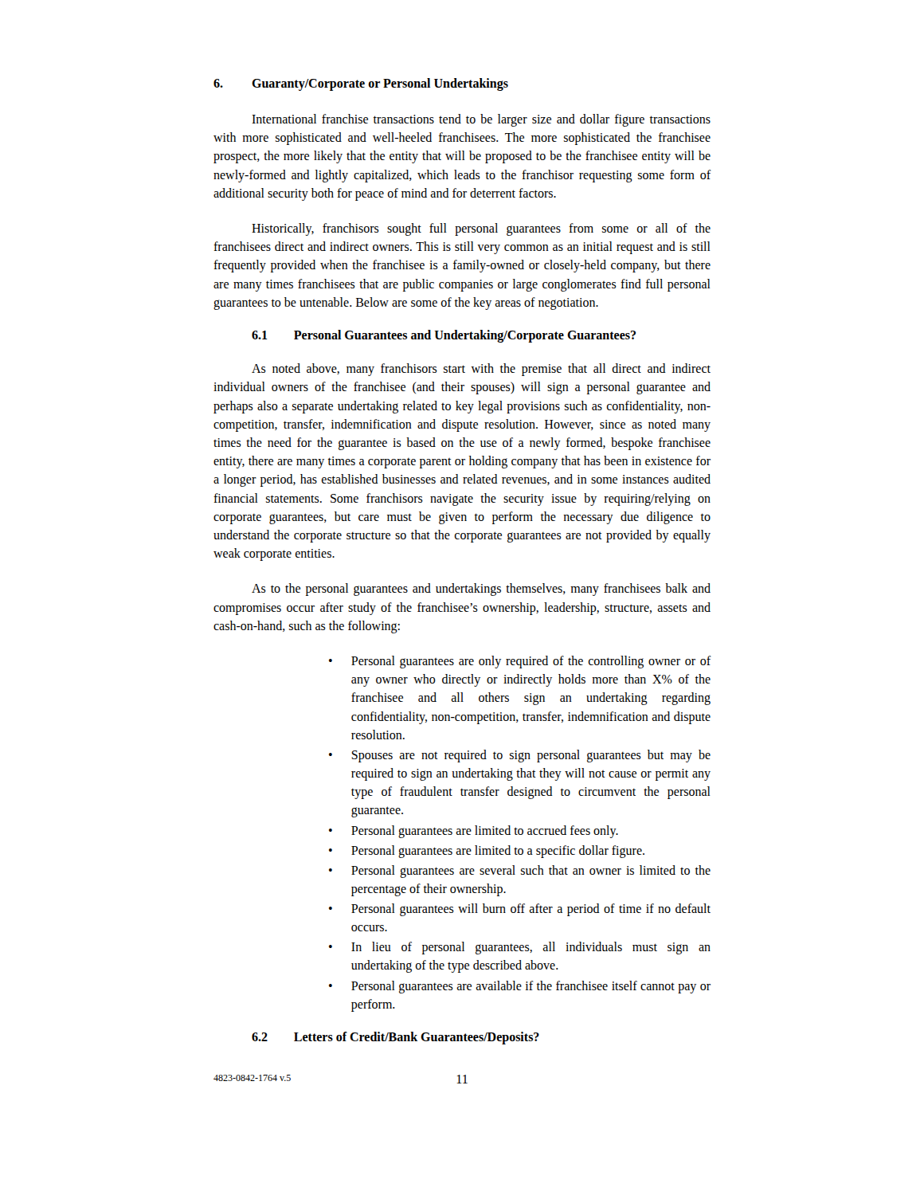6. Guaranty/Corporate or Personal Undertakings
International franchise transactions tend to be larger size and dollar figure transactions with more sophisticated and well-heeled franchisees. The more sophisticated the franchisee prospect, the more likely that the entity that will be proposed to be the franchisee entity will be newly-formed and lightly capitalized, which leads to the franchisor requesting some form of additional security both for peace of mind and for deterrent factors.
Historically, franchisors sought full personal guarantees from some or all of the franchisees direct and indirect owners. This is still very common as an initial request and is still frequently provided when the franchisee is a family-owned or closely-held company, but there are many times franchisees that are public companies or large conglomerates find full personal guarantees to be untenable. Below are some of the key areas of negotiation.
6.1 Personal Guarantees and Undertaking/Corporate Guarantees?
As noted above, many franchisors start with the premise that all direct and indirect individual owners of the franchisee (and their spouses) will sign a personal guarantee and perhaps also a separate undertaking related to key legal provisions such as confidentiality, non-competition, transfer, indemnification and dispute resolution. However, since as noted many times the need for the guarantee is based on the use of a newly formed, bespoke franchisee entity, there are many times a corporate parent or holding company that has been in existence for a longer period, has established businesses and related revenues, and in some instances audited financial statements. Some franchisors navigate the security issue by requiring/relying on corporate guarantees, but care must be given to perform the necessary due diligence to understand the corporate structure so that the corporate guarantees are not provided by equally weak corporate entities.
As to the personal guarantees and undertakings themselves, many franchisees balk and compromises occur after study of the franchisee’s ownership, leadership, structure, assets and cash-on-hand, such as the following:
Personal guarantees are only required of the controlling owner or of any owner who directly or indirectly holds more than X% of the franchisee and all others sign an undertaking regarding confidentiality, non-competition, transfer, indemnification and dispute resolution.
Spouses are not required to sign personal guarantees but may be required to sign an undertaking that they will not cause or permit any type of fraudulent transfer designed to circumvent the personal guarantee.
Personal guarantees are limited to accrued fees only.
Personal guarantees are limited to a specific dollar figure.
Personal guarantees are several such that an owner is limited to the percentage of their ownership.
Personal guarantees will burn off after a period of time if no default occurs.
In lieu of personal guarantees, all individuals must sign an undertaking of the type described above.
Personal guarantees are available if the franchisee itself cannot pay or perform.
6.2 Letters of Credit/Bank Guarantees/Deposits?
4823-0842-1764 v.5 11